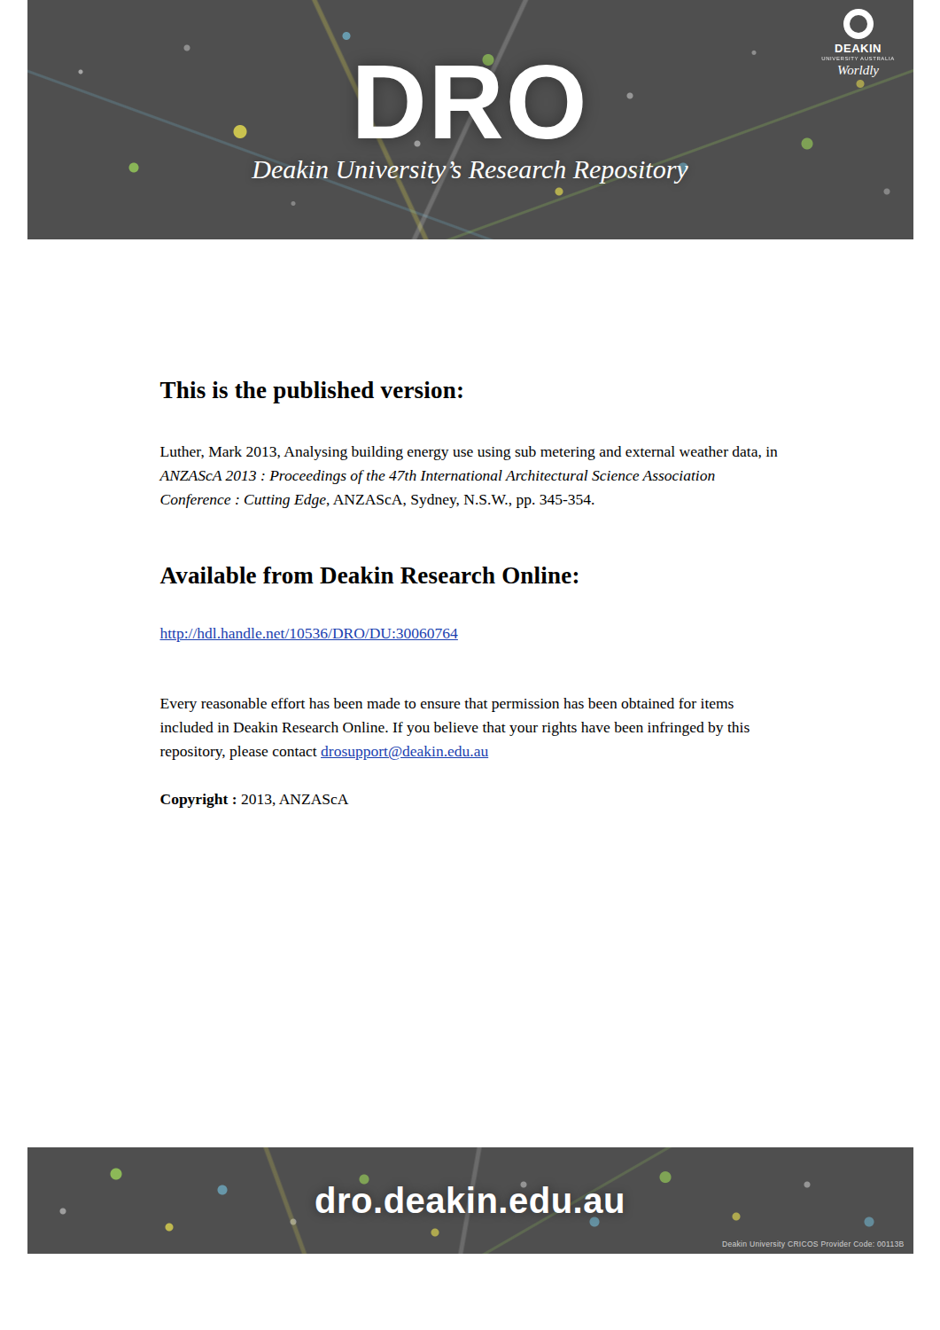DEAKIN
UNIVERSITY AUSTRALIA
Worldly
DRO
Deakin University’s Research Repository
This is the published version:
Luther, Mark 2013, Analysing building energy use using sub metering and external weather data, in ANZAScA 2013 : Proceedings of the 47th International Architectural Science Association Conference : Cutting Edge, ANZAScA, Sydney, N.S.W., pp. 345-354.
Available from Deakin Research Online:
http://hdl.handle.net/10536/DRO/DU:30060764
Every reasonable effort has been made to ensure that permission has been obtained for items included in Deakin Research Online. If you believe that your rights have been infringed by this repository, please contact drosupport@deakin.edu.au
Copyright : 2013, ANZAScA
dro.deakin.edu.au
Deakin University CRICOS Provider Code: 00113B